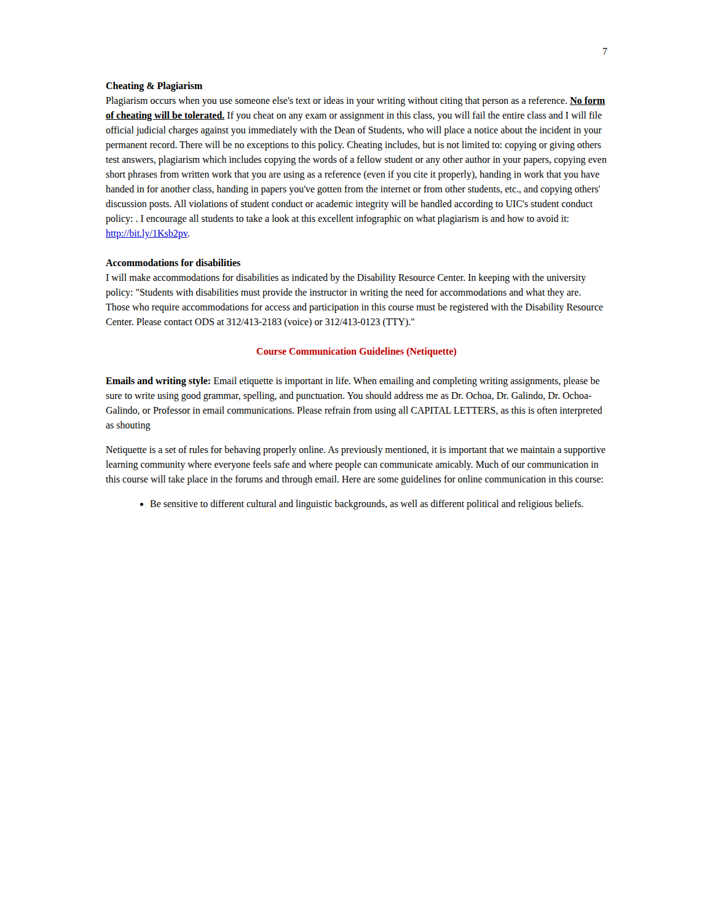7
Cheating & Plagiarism
Plagiarism occurs when you use someone else's text or ideas in your writing without citing that person as a reference. No form of cheating will be tolerated. If you cheat on any exam or assignment in this class, you will fail the entire class and I will file official judicial charges against you immediately with the Dean of Students, who will place a notice about the incident in your permanent record. There will be no exceptions to this policy. Cheating includes, but is not limited to: copying or giving others test answers, plagiarism which includes copying the words of a fellow student or any other author in your papers, copying even short phrases from written work that you are using as a reference (even if you cite it properly), handing in work that you have handed in for another class, handing in papers you've gotten from the internet or from other students, etc., and copying others' discussion posts. All violations of student conduct or academic integrity will be handled according to UIC's student conduct policy: . I encourage all students to take a look at this excellent infographic on what plagiarism is and how to avoid it: http://bit.ly/1Ksb2pv.
Accommodations for disabilities
I will make accommodations for disabilities as indicated by the Disability Resource Center. In keeping with the university policy: "Students with disabilities must provide the instructor in writing the need for accommodations and what they are. Those who require accommodations for access and participation in this course must be registered with the Disability Resource Center. Please contact ODS at 312/413-2183 (voice) or 312/413-0123 (TTY)."
Course Communication Guidelines (Netiquette)
Emails and writing style: Email etiquette is important in life. When emailing and completing writing assignments, please be sure to write using good grammar, spelling, and punctuation. You should address me as Dr. Ochoa, Dr. Galindo, Dr. Ochoa-Galindo, or Professor in email communications. Please refrain from using all CAPITAL LETTERS, as this is often interpreted as shouting
Netiquette is a set of rules for behaving properly online. As previously mentioned, it is important that we maintain a supportive learning community where everyone feels safe and where people can communicate amicably. Much of our communication in this course will take place in the forums and through email. Here are some guidelines for online communication in this course:
Be sensitive to different cultural and linguistic backgrounds, as well as different political and religious beliefs.